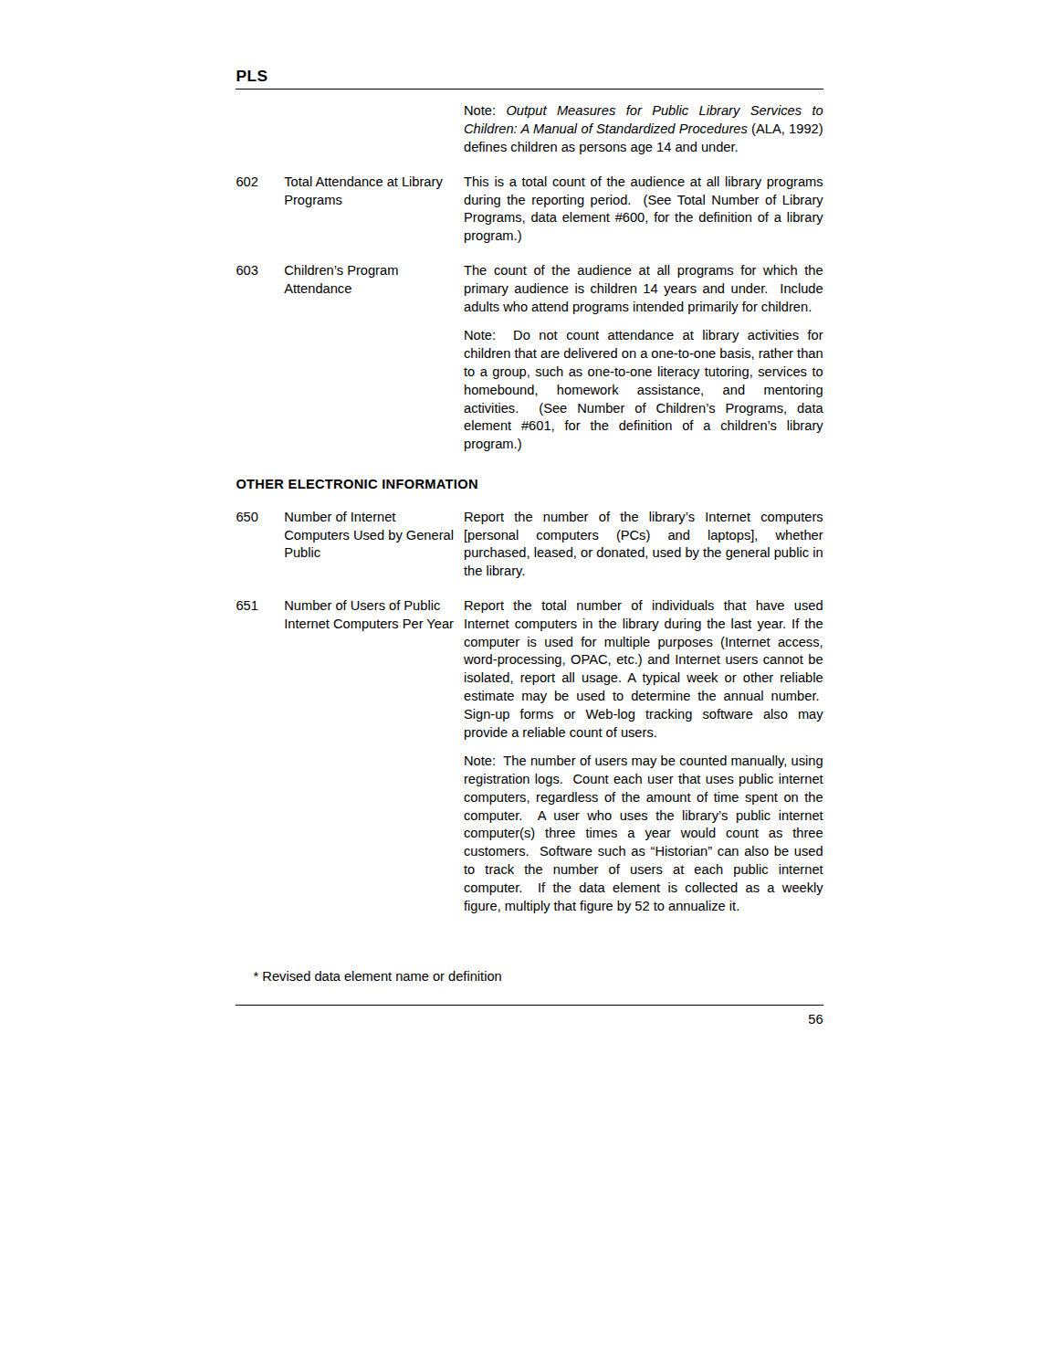PLS
| | | Note: Output Measures for Public Library Services to Children: A Manual of Standardized Procedures (ALA, 1992) defines children as persons age 14 and under. |
| 602 | Total Attendance at Library Programs | This is a total count of the audience at all library programs during the reporting period. (See Total Number of Library Programs, data element #600, for the definition of a library program.) |
| 603 | Children’s Program Attendance | The count of the audience at all programs for which the primary audience is children 14 years and under. Include adults who attend programs intended primarily for children. Note: Do not count attendance at library activities for children that are delivered on a one-to-one basis, rather than to a group, such as one-to-one literacy tutoring, services to homebound, homework assistance, and mentoring activities. (See Number of Children’s Programs, data element #601, for the definition of a children’s library program.) |
OTHER ELECTRONIC INFORMATION
| 650 | Number of Internet Computers Used by General Public | Report the number of the library’s Internet computers [personal computers (PCs) and laptops], whether purchased, leased, or donated, used by the general public in the library. |
| 651 | Number of Users of Public Internet Computers Per Year | Report the total number of individuals that have used Internet computers in the library during the last year. If the computer is used for multiple purposes (Internet access, word-processing, OPAC, etc.) and Internet users cannot be isolated, report all usage. A typical week or other reliable estimate may be used to determine the annual number. Sign-up forms or Web-log tracking software also may provide a reliable count of users. Note: The number of users may be counted manually, using registration logs. Count each user that uses public internet computers, regardless of the amount of time spent on the computer. A user who uses the library’s public internet computer(s) three times a year would count as three customers. Software such as “Historian” can also be used to track the number of users at each public internet computer. If the data element is collected as a weekly figure, multiply that figure by 52 to annualize it. |
* Revised data element name or definition
56